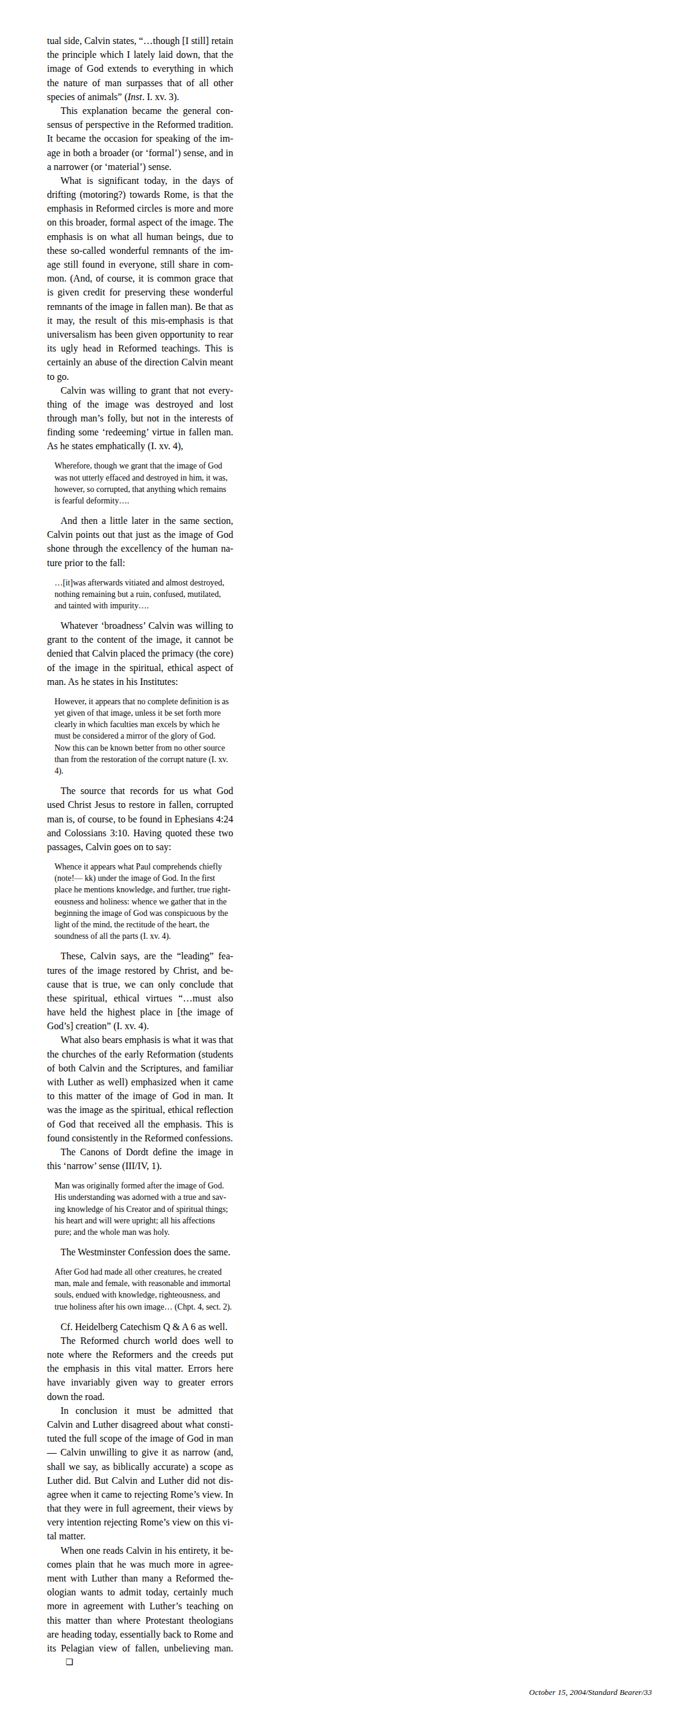tual side, Calvin states, “…though [I still] retain the principle which I lately laid down, that the image of God extends to everything in which the nature of man surpasses that of all other species of animals” (Inst. I. xv. 3).
This explanation became the general consensus of perspective in the Reformed tradition. It became the occasion for speaking of the image in both a broader (or ‘formal’) sense, and in a narrower (or ‘material’) sense.
What is significant today, in the days of drifting (motoring?) towards Rome, is that the emphasis in Reformed circles is more and more on this broader, formal aspect of the image. The emphasis is on what all human beings, due to these so-called wonderful remnants of the image still found in everyone, still share in common. (And, of course, it is common grace that is given credit for preserving these wonderful remnants of the image in fallen man). Be that as it may, the result of this mis-emphasis is that universalism has been given opportunity to rear its ugly head in Reformed teachings. This is certainly an abuse of the direction Calvin meant to go.
Calvin was willing to grant that not everything of the image was destroyed and lost through man’s folly, but not in the interests of finding some ‘redeeming’ virtue in fallen man. As he states emphatically (I. xv. 4),
Wherefore, though we grant that the image of God was not utterly effaced and destroyed in him, it was, however, so corrupted, that anything which remains is fearful deformity….
And then a little later in the same section, Calvin points out that just as the image of God shone through the excellency of the human nature prior to the fall:
…[it]was afterwards vitiated and almost destroyed, nothing remaining but a ruin, confused, mutilated, and tainted with impurity….
Whatever ‘broadness’ Calvin was willing to grant to the content of the image, it cannot be denied that Calvin placed the primacy (the core) of the image in the spiritual, ethical aspect of man. As he states in his Institutes:
However, it appears that no complete definition is as yet given of that image, unless it be set forth more clearly in which faculties man excels by which he must be considered a mirror of the glory of God. Now this can be known better from no other source than from the restoration of the corrupt nature (I. xv. 4).
The source that records for us what God used Christ Jesus to restore in fallen, corrupted man is, of course, to be found in Ephesians 4:24 and Colossians 3:10. Having quoted these two passages, Calvin goes on to say:
Whence it appears what Paul comprehends chiefly (note!— kk) under the image of God. In the first place he mentions knowledge, and further, true righteousness and holiness: whence we gather that in the beginning the image of God was conspicuous by the light of the mind, the rectitude of the heart, the soundness of all the parts (I. xv. 4).
These, Calvin says, are the “leading” features of the image restored by Christ, and because that is true, we can only conclude that these spiritual, ethical virtues “…must also have held the highest place in [the image of God’s] creation” (I. xv. 4).
What also bears emphasis is what it was that the churches of the early Reformation (students of both Calvin and the Scriptures, and familiar with Luther as well) emphasized when it came to this matter of the image of God in man. It was the image as the spiritual, ethical reflection of God that received all the emphasis. This is found consistently in the Reformed confessions.
The Canons of Dordt define the image in this ‘narrow’ sense (III/IV, 1).
Man was originally formed after the image of God. His understanding was adorned with a true and saving knowledge of his Creator and of spiritual things; his heart and will were upright; all his affections pure; and the whole man was holy.
The Westminster Confession does the same.
After God had made all other creatures, he created man, male and female, with reasonable and immortal souls, endued with knowledge, righteousness, and true holiness after his own image… (Chpt. 4, sect. 2).
Cf. Heidelberg Catechism Q & A 6 as well.
The Reformed church world does well to note where the Reformers and the creeds put the emphasis in this vital matter. Errors here have invariably given way to greater errors down the road.
In conclusion it must be admitted that Calvin and Luther disagreed about what constituted the full scope of the image of God in man — Calvin unwilling to give it as narrow (and, shall we say, as biblically accurate) a scope as Luther did. But Calvin and Luther did not disagree when it came to rejecting Rome’s view. In that they were in full agreement, their views by very intention rejecting Rome’s view on this vital matter.
When one reads Calvin in his entirety, it becomes plain that he was much more in agreement with Luther than many a Reformed theologian wants to admit today, certainly much more in agreement with Luther’s teaching on this matter than where Protestant theologians are heading today, essentially back to Rome and its Pelagian view of fallen, unbelieving man. ❑
October 15, 2004/Standard Bearer/33